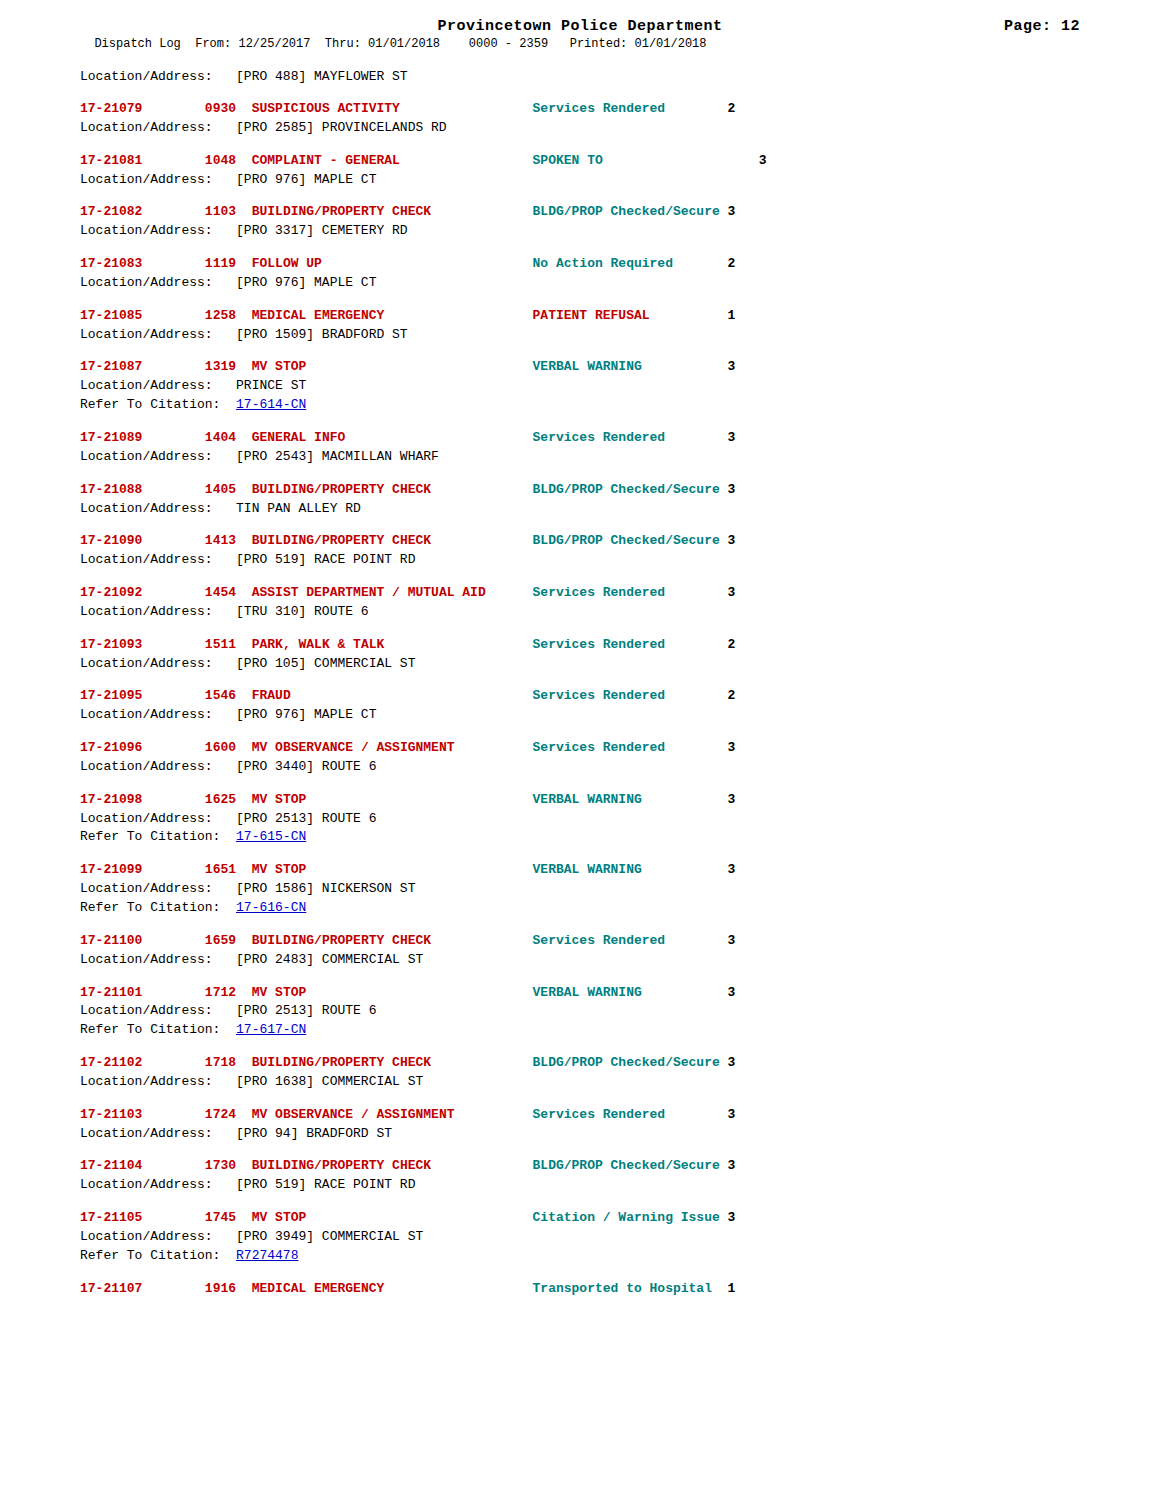Provincetown Police Department Page: 12
Dispatch Log From: 12/25/2017 Thru: 01/01/2018 0000 - 2359 Printed: 01/01/2018
Location/Address: [PRO 488] MAYFLOWER ST
17-21079 0930 SUSPICIOUS ACTIVITY Services Rendered 2
Location/Address: [PRO 2585] PROVINCELANDS RD
17-21081 1048 COMPLAINT - GENERAL SPOKEN TO 3
Location/Address: [PRO 976] MAPLE CT
17-21082 1103 BUILDING/PROPERTY CHECK BLDG/PROP Checked/Secure 3
Location/Address: [PRO 3317] CEMETERY RD
17-21083 1119 FOLLOW UP No Action Required 2
Location/Address: [PRO 976] MAPLE CT
17-21085 1258 MEDICAL EMERGENCY PATIENT REFUSAL 1
Location/Address: [PRO 1509] BRADFORD ST
17-21087 1319 MV STOP VERBAL WARNING 3
Location/Address: PRINCE ST
Refer To Citation: 17-614-CN
17-21089 1404 GENERAL INFO Services Rendered 3
Location/Address: [PRO 2543] MACMILLAN WHARF
17-21088 1405 BUILDING/PROPERTY CHECK BLDG/PROP Checked/Secure 3
Location/Address: TIN PAN ALLEY RD
17-21090 1413 BUILDING/PROPERTY CHECK BLDG/PROP Checked/Secure 3
Location/Address: [PRO 519] RACE POINT RD
17-21092 1454 ASSIST DEPARTMENT / MUTUAL AID Services Rendered 3
Location/Address: [TRU 310] ROUTE 6
17-21093 1511 PARK, WALK & TALK Services Rendered 2
Location/Address: [PRO 105] COMMERCIAL ST
17-21095 1546 FRAUD Services Rendered 2
Location/Address: [PRO 976] MAPLE CT
17-21096 1600 MV OBSERVANCE / ASSIGNMENT Services Rendered 3
Location/Address: [PRO 3440] ROUTE 6
17-21098 1625 MV STOP VERBAL WARNING 3
Location/Address: [PRO 2513] ROUTE 6
Refer To Citation: 17-615-CN
17-21099 1651 MV STOP VERBAL WARNING 3
Location/Address: [PRO 1586] NICKERSON ST
Refer To Citation: 17-616-CN
17-21100 1659 BUILDING/PROPERTY CHECK Services Rendered 3
Location/Address: [PRO 2483] COMMERCIAL ST
17-21101 1712 MV STOP VERBAL WARNING 3
Location/Address: [PRO 2513] ROUTE 6
Refer To Citation: 17-617-CN
17-21102 1718 BUILDING/PROPERTY CHECK BLDG/PROP Checked/Secure 3
Location/Address: [PRO 1638] COMMERCIAL ST
17-21103 1724 MV OBSERVANCE / ASSIGNMENT Services Rendered 3
Location/Address: [PRO 94] BRADFORD ST
17-21104 1730 BUILDING/PROPERTY CHECK BLDG/PROP Checked/Secure 3
Location/Address: [PRO 519] RACE POINT RD
17-21105 1745 MV STOP Citation / Warning Issue 3
Location/Address: [PRO 3949] COMMERCIAL ST
Refer To Citation: R7274478
17-21107 1916 MEDICAL EMERGENCY Transported to Hospital 1